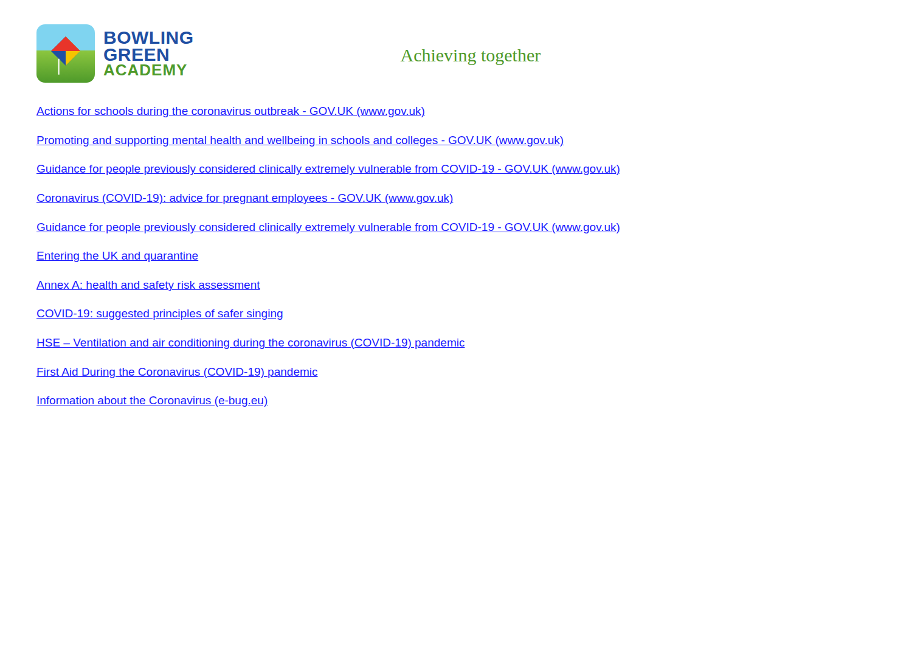BOWLING GREEN ACADEMY
Achieving together
Actions for schools during the coronavirus outbreak - GOV.UK (www.gov.uk)
Promoting and supporting mental health and wellbeing in schools and colleges - GOV.UK (www.gov.uk)
Guidance for people previously considered clinically extremely vulnerable from COVID-19 - GOV.UK (www.gov.uk)
Coronavirus (COVID-19): advice for pregnant employees - GOV.UK (www.gov.uk)
Guidance for people previously considered clinically extremely vulnerable from COVID-19 - GOV.UK (www.gov.uk)
Entering the UK and quarantine
Annex A: health and safety risk assessment
COVID-19: suggested principles of safer singing
HSE – Ventilation and air conditioning during the coronavirus (COVID-19) pandemic
First Aid During the Coronavirus (COVID-19) pandemic
Information about the Coronavirus (e-bug.eu)